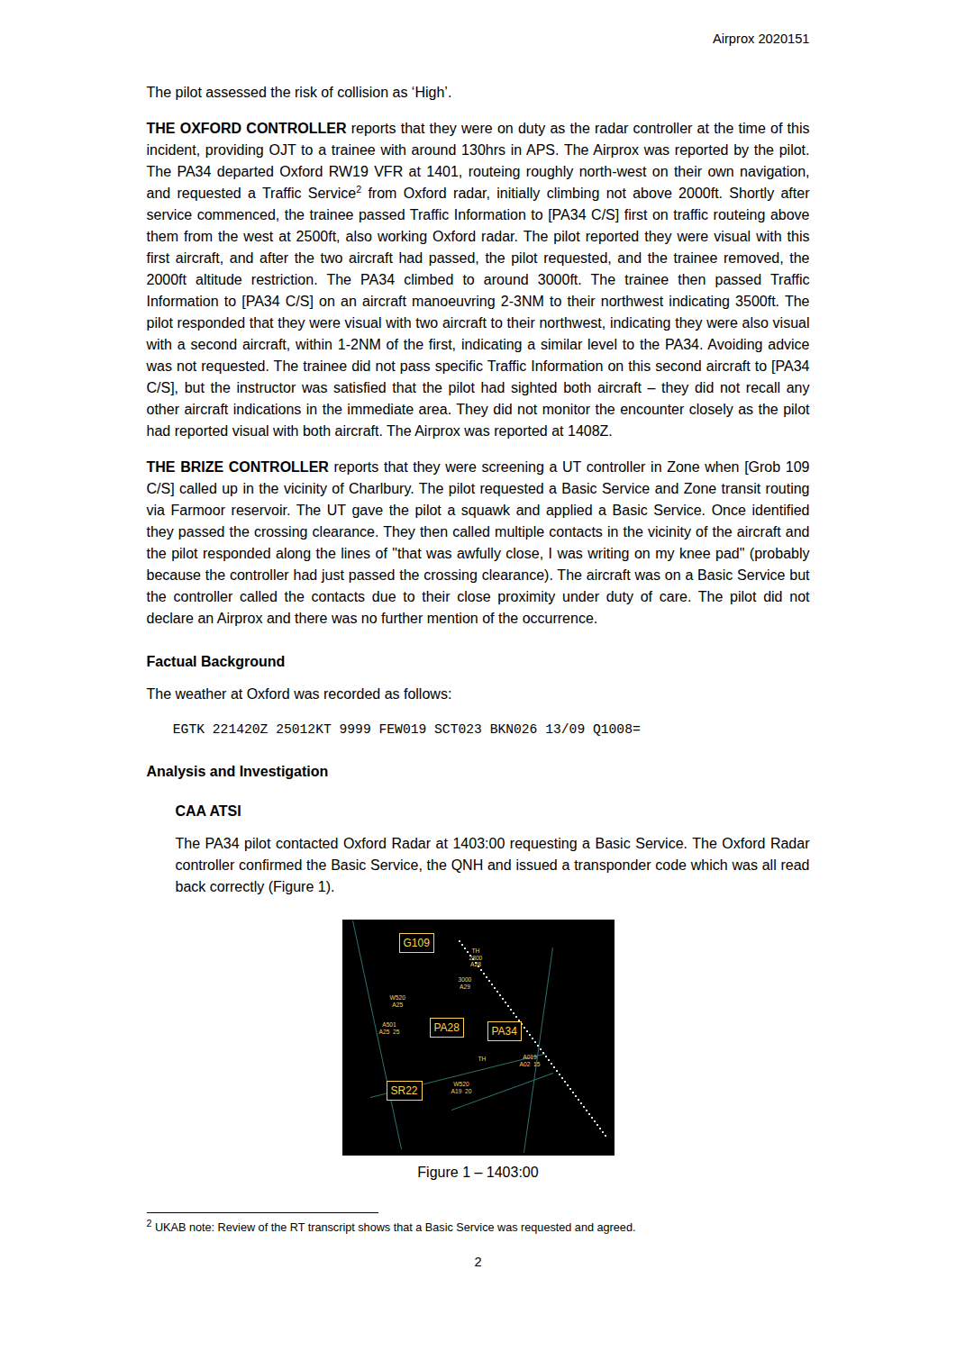Airprox 2020151
The pilot assessed the risk of collision as ‘High’.
THE OXFORD CONTROLLER reports that they were on duty as the radar controller at the time of this incident, providing OJT to a trainee with around 130hrs in APS. The Airprox was reported by the pilot. The PA34 departed Oxford RW19 VFR at 1401, routeing roughly north-west on their own navigation, and requested a Traffic Service2 from Oxford radar, initially climbing not above 2000ft. Shortly after service commenced, the trainee passed Traffic Information to [PA34 C/S] first on traffic routeing above them from the west at 2500ft, also working Oxford radar. The pilot reported they were visual with this first aircraft, and after the two aircraft had passed, the pilot requested, and the trainee removed, the 2000ft altitude restriction. The PA34 climbed to around 3000ft. The trainee then passed Traffic Information to [PA34 C/S] on an aircraft manoeuvring 2-3NM to their northwest indicating 3500ft. The pilot responded that they were visual with two aircraft to their northwest, indicating they were also visual with a second aircraft, within 1-2NM of the first, indicating a similar level to the PA34. Avoiding advice was not requested. The trainee did not pass specific Traffic Information on this second aircraft to [PA34 C/S], but the instructor was satisfied that the pilot had sighted both aircraft – they did not recall any other aircraft indications in the immediate area. They did not monitor the encounter closely as the pilot had reported visual with both aircraft. The Airprox was reported at 1408Z.
THE BRIZE CONTROLLER reports that they were screening a UT controller in Zone when [Grob 109 C/S] called up in the vicinity of Charlbury. The pilot requested a Basic Service and Zone transit routing via Farmoor reservoir. The UT gave the pilot a squawk and applied a Basic Service. Once identified they passed the crossing clearance. They then called multiple contacts in the vicinity of the aircraft and the pilot responded along the lines of "that was awfully close, I was writing on my knee pad" (probably because the controller had just passed the crossing clearance). The aircraft was on a Basic Service but the controller called the contacts due to their close proximity under duty of care. The pilot did not declare an Airprox and there was no further mention of the occurrence.
Factual Background
The weather at Oxford was recorded as follows:
EGTK 221420Z 25012KT 9999 FEW019 SCT023 BKN026 13/09 Q1008=
Analysis and Investigation
CAA ATSI
The PA34 pilot contacted Oxford Radar at 1403:00 requesting a Basic Service. The Oxford Radar controller confirmed the Basic Service, the QNH and issued a transponder code which was all read back correctly (Figure 1).
TH
2800
A28
3000
A29
W520
A25
A501
A25 25
TH
A019
A02 15
W520
A19 20
G109
PA28
PA34
SR22
Figure 1 – 1403:00
2 UKAB note: Review of the RT transcript shows that a Basic Service was requested and agreed.
2